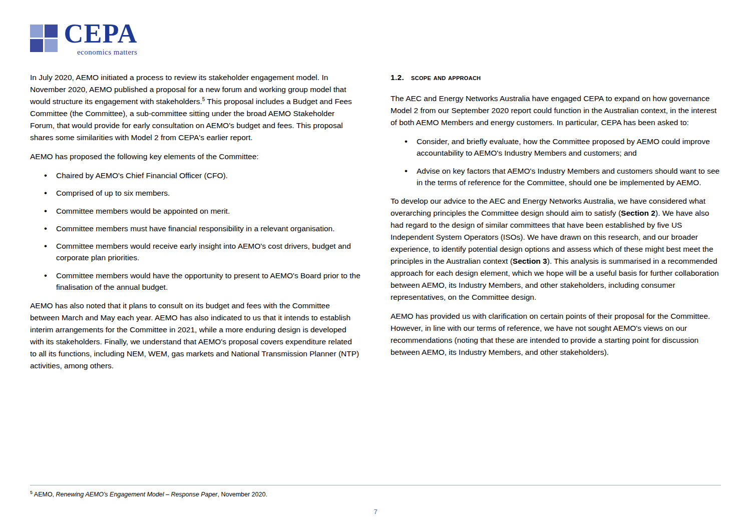CEPA
economics matters
In July 2020, AEMO initiated a process to review its stakeholder engagement model. In November 2020, AEMO published a proposal for a new forum and working group model that would structure its engagement with stakeholders.5 This proposal includes a Budget and Fees Committee (the Committee), a sub-committee sitting under the broad AEMO Stakeholder Forum, that would provide for early consultation on AEMO's budget and fees. This proposal shares some similarities with Model 2 from CEPA's earlier report.
AEMO has proposed the following key elements of the Committee:
Chaired by AEMO's Chief Financial Officer (CFO).
Comprised of up to six members.
Committee members would be appointed on merit.
Committee members must have financial responsibility in a relevant organisation.
Committee members would receive early insight into AEMO's cost drivers, budget and corporate plan priorities.
Committee members would have the opportunity to present to AEMO's Board prior to the finalisation of the annual budget.
AEMO has also noted that it plans to consult on its budget and fees with the Committee between March and May each year. AEMO has also indicated to us that it intends to establish interim arrangements for the Committee in 2021, while a more enduring design is developed with its stakeholders. Finally, we understand that AEMO's proposal covers expenditure related to all its functions, including NEM, WEM, gas markets and National Transmission Planner (NTP) activities, among others.
1.2. SCOPE AND APPROACH
The AEC and Energy Networks Australia have engaged CEPA to expand on how governance Model 2 from our September 2020 report could function in the Australian context, in the interest of both AEMO Members and energy customers. In particular, CEPA has been asked to:
Consider, and briefly evaluate, how the Committee proposed by AEMO could improve accountability to AEMO's Industry Members and customers; and
Advise on key factors that AEMO's Industry Members and customers should want to see in the terms of reference for the Committee, should one be implemented by AEMO.
To develop our advice to the AEC and Energy Networks Australia, we have considered what overarching principles the Committee design should aim to satisfy (Section 2). We have also had regard to the design of similar committees that have been established by five US Independent System Operators (ISOs). We have drawn on this research, and our broader experience, to identify potential design options and assess which of these might best meet the principles in the Australian context (Section 3). This analysis is summarised in a recommended approach for each design element, which we hope will be a useful basis for further collaboration between AEMO, its Industry Members, and other stakeholders, including consumer representatives, on the Committee design.
AEMO has provided us with clarification on certain points of their proposal for the Committee. However, in line with our terms of reference, we have not sought AEMO's views on our recommendations (noting that these are intended to provide a starting point for discussion between AEMO, its Industry Members, and other stakeholders).
5 AEMO, Renewing AEMO's Engagement Model – Response Paper, November 2020.
7